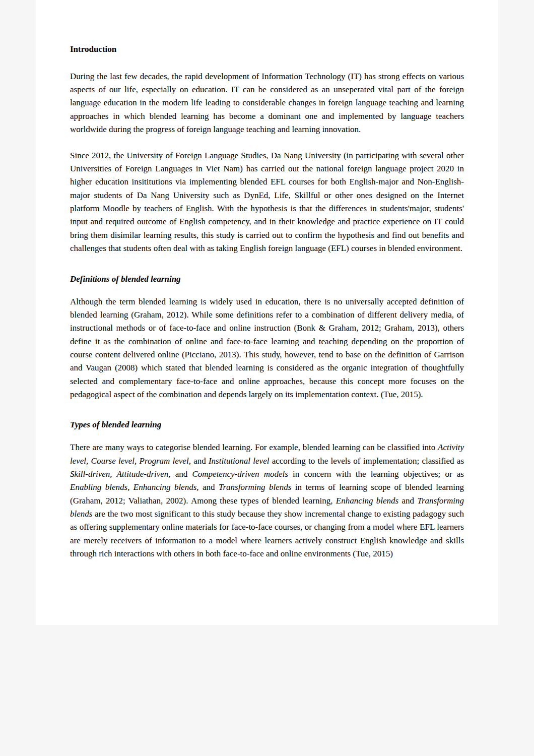Introduction
During the last few decades, the rapid development of Information Technology (IT) has strong effects on various aspects of our life, especially on education. IT can be considered as an unseperated vital part of the foreign language education in the modern life leading to considerable changes in foreign language teaching and learning approaches in which blended learning has become a dominant one and implemented by language teachers worldwide during the progress of foreign language teaching and learning innovation.
Since 2012, the University of Foreign Language Studies, Da Nang University (in participating with several other Universities of Foreign Languages in Viet Nam) has carried out the national foreign language project 2020 in higher education insititutions via implementing blended EFL courses for both English-major and Non-English-major students of Da Nang University such as DynEd, Life, Skillful or other ones designed on the Internet platform Moodle by teachers of English. With the hypothesis is that the differences in students'major, students' input and required outcome of English competency, and in their knowledge and practice experience on IT could bring them disimilar learning results, this study is carried out to confirm the hypothesis and find out benefits and challenges that students often deal with as taking English foreign language (EFL) courses in blended environment.
Definitions of blended learning
Although the term blended learning is widely used in education, there is no universally accepted definition of blended learning (Graham, 2012). While some definitions refer to a combination of different delivery media, of instructional methods or of face-to-face and online instruction (Bonk & Graham, 2012; Graham, 2013), others define it as the combination of online and face-to-face learning and teaching depending on the proportion of course content delivered online (Picciano, 2013). This study, however, tend to base on the definition of Garrison and Vaugan (2008) which stated that blended learning is considered as the organic integration of thoughtfully selected and complementary face-to-face and online approaches, because this concept more focuses on the pedagogical aspect of the combination and depends largely on its implementation context. (Tue, 2015).
Types of blended learning
There are many ways to categorise blended learning. For example, blended learning can be classified into Activity level, Course level, Program level, and Institutional level according to the levels of implementation; classified as Skill-driven, Attitude-driven, and Competency-driven models in concern with the learning objectives; or as Enabling blends, Enhancing blends, and Transforming blends in terms of learning scope of blended learning (Graham, 2012; Valiathan, 2002). Among these types of blended learning, Enhancing blends and Transforming blends are the two most significant to this study because they show incremental change to existing padagogy such as offering supplementary online materials for face-to-face courses, or changing from a model where EFL learners are merely receivers of information to a model where learners actively construct English knowledge and skills through rich interactions with others in both face-to-face and online environments (Tue, 2015)